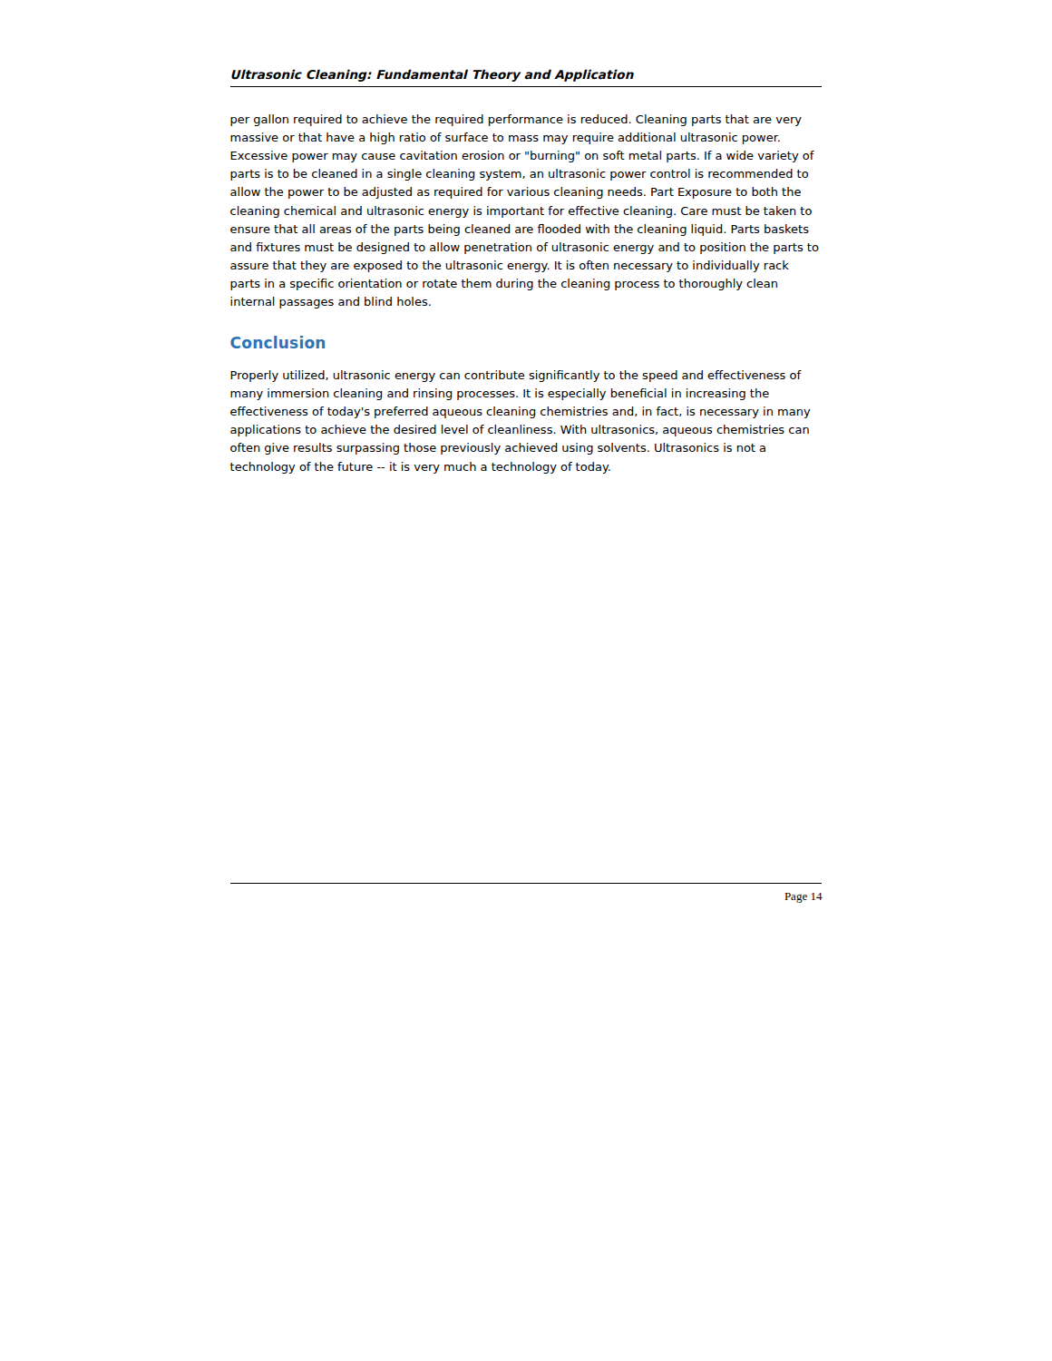Ultrasonic Cleaning: Fundamental Theory and Application
per gallon required to achieve the required performance is reduced. Cleaning parts that are very massive or that have a high ratio of surface to mass may require additional ultrasonic power. Excessive power may cause cavitation erosion or "burning" on soft metal parts. If a wide variety of parts is to be cleaned in a single cleaning system, an ultrasonic power control is recommended to allow the power to be adjusted as required for various cleaning needs. Part Exposure to both the cleaning chemical and ultrasonic energy is important for effective cleaning. Care must be taken to ensure that all areas of the parts being cleaned are flooded with the cleaning liquid. Parts baskets and fixtures must be designed to allow penetration of ultrasonic energy and to position the parts to assure that they are exposed to the ultrasonic energy. It is often necessary to individually rack parts in a specific orientation or rotate them during the cleaning process to thoroughly clean internal passages and blind holes.
Conclusion
Properly utilized, ultrasonic energy can contribute significantly to the speed and effectiveness of many immersion cleaning and rinsing processes. It is especially beneficial in increasing the effectiveness of today's preferred aqueous cleaning chemistries and, in fact, is necessary in many applications to achieve the desired level of cleanliness. With ultrasonics, aqueous chemistries can often give results surpassing those previously achieved using solvents. Ultrasonics is not a technology of the future -- it is very much a technology of today.
Page 14